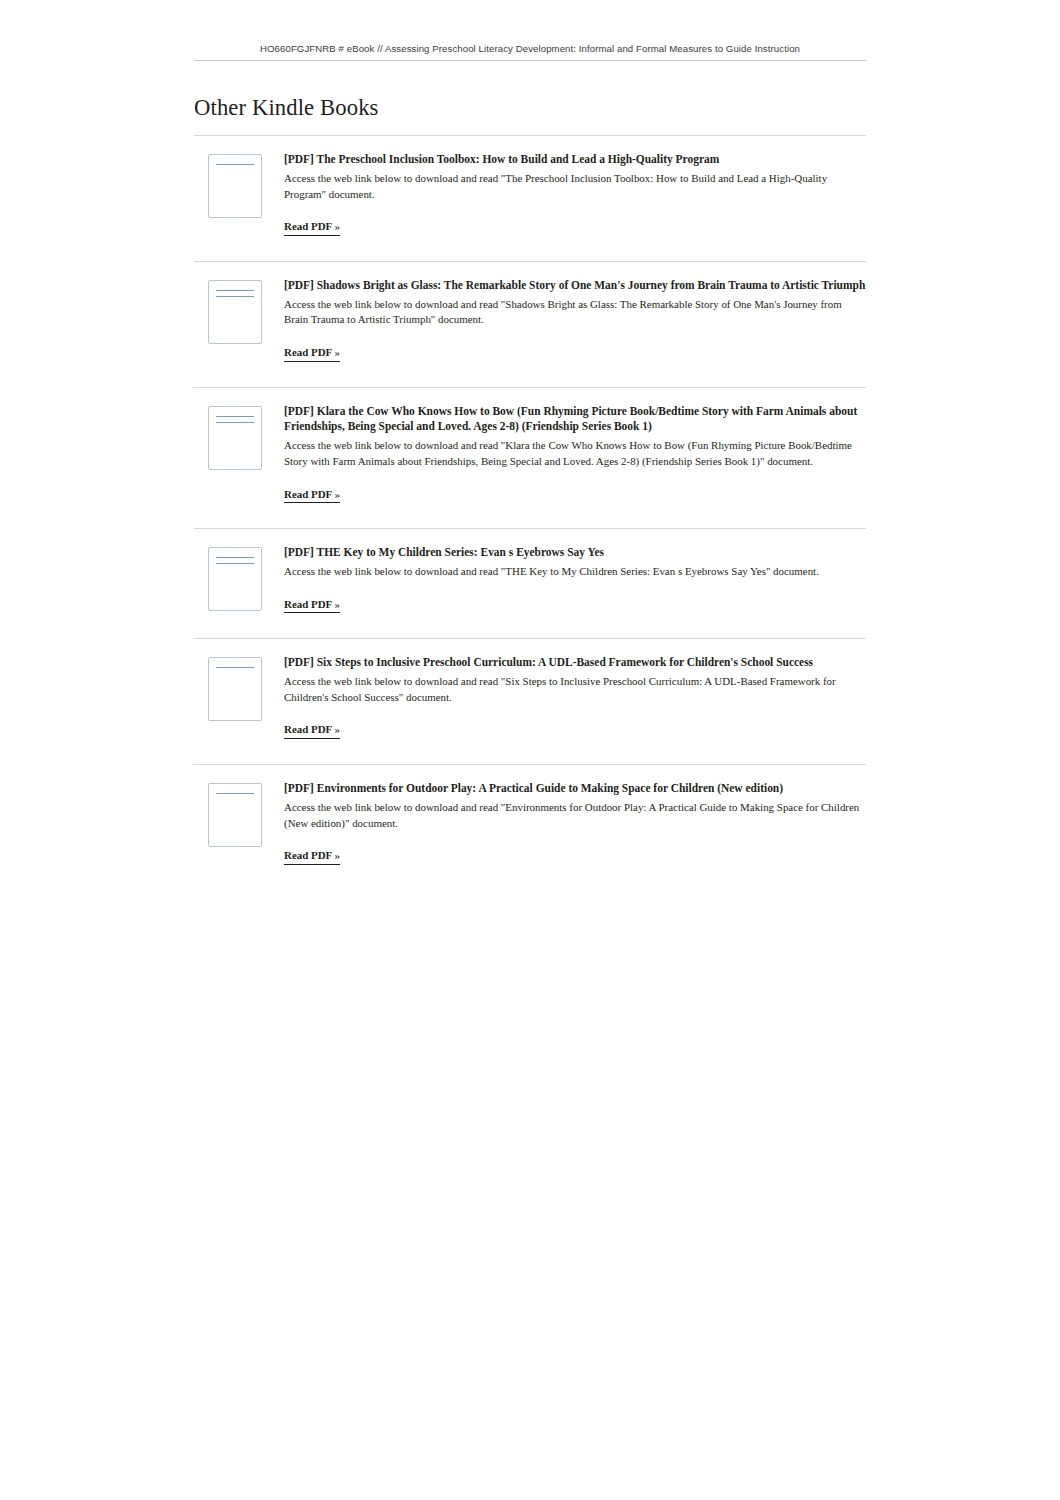HO660FGJFNRB # eBook // Assessing Preschool Literacy Development: Informal and Formal Measures to Guide Instruction
Other Kindle Books
[PDF] The Preschool Inclusion Toolbox: How to Build and Lead a High-Quality Program
Access the web link below to download and read "The Preschool Inclusion Toolbox: How to Build and Lead a High-Quality Program" document.
Read PDF »
[PDF] Shadows Bright as Glass: The Remarkable Story of One Man's Journey from Brain Trauma to Artistic Triumph
Access the web link below to download and read "Shadows Bright as Glass: The Remarkable Story of One Man's Journey from Brain Trauma to Artistic Triumph" document.
Read PDF »
[PDF] Klara the Cow Who Knows How to Bow (Fun Rhyming Picture Book/Bedtime Story with Farm Animals about Friendships, Being Special and Loved. Ages 2-8) (Friendship Series Book 1)
Access the web link below to download and read "Klara the Cow Who Knows How to Bow (Fun Rhyming Picture Book/Bedtime Story with Farm Animals about Friendships, Being Special and Loved. Ages 2-8) (Friendship Series Book 1)" document.
Read PDF »
[PDF] THE Key to My Children Series: Evan s Eyebrows Say Yes
Access the web link below to download and read "THE Key to My Children Series: Evan s Eyebrows Say Yes" document.
Read PDF »
[PDF] Six Steps to Inclusive Preschool Curriculum: A UDL-Based Framework for Children's School Success
Access the web link below to download and read "Six Steps to Inclusive Preschool Curriculum: A UDL-Based Framework for Children's School Success" document.
Read PDF »
[PDF] Environments for Outdoor Play: A Practical Guide to Making Space for Children (New edition)
Access the web link below to download and read "Environments for Outdoor Play: A Practical Guide to Making Space for Children (New edition)" document.
Read PDF »